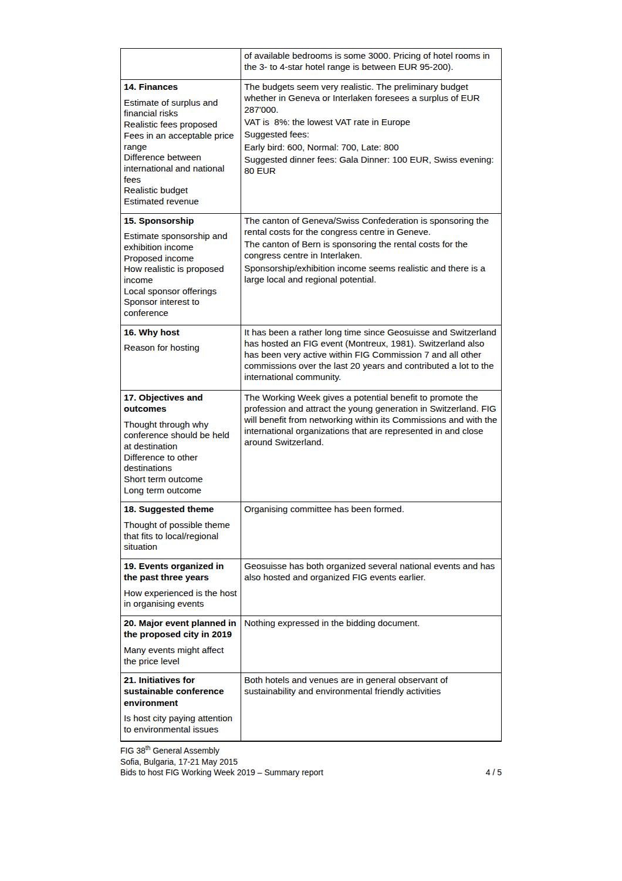| | of available bedrooms is some 3000. Pricing of hotel rooms in the 3- to 4-star hotel range is between EUR 95-200). |
| 14. Finances Estimate of surplus and financial risks Realistic fees proposed Fees in an acceptable price range Difference between international and national fees Realistic budget Estimated revenue | The budgets seem very realistic. The preliminary budget whether in Geneva or Interlaken foresees a surplus of EUR 287'000. VAT is 8%: the lowest VAT rate in Europe Suggested fees: Early bird: 600, Normal: 700, Late: 800 Suggested dinner fees: Gala Dinner: 100 EUR, Swiss evening: 80 EUR |
| 15. Sponsorship Estimate sponsorship and exhibition income Proposed income How realistic is proposed income Local sponsor offerings Sponsor interest to conference | The canton of Geneva/Swiss Confederation is sponsoring the rental costs for the congress centre in Geneve. The canton of Bern is sponsoring the rental costs for the congress centre in Interlaken. Sponsorship/exhibition income seems realistic and there is a large local and regional potential. |
| 16. Why host Reason for hosting | It has been a rather long time since Geosuisse and Switzerland has hosted an FIG event (Montreux, 1981). Switzerland also has been very active within FIG Commission 7 and all other commissions over the last 20 years and contributed a lot to the international community. |
| 17. Objectives and outcomes Thought through why conference should be held at destination Difference to other destinations Short term outcome Long term outcome | The Working Week gives a potential benefit to promote the profession and attract the young generation in Switzerland. FIG will benefit from networking within its Commissions and with the international organizations that are represented in and close around Switzerland. |
| 18. Suggested theme Thought of possible theme that fits to local/regional situation | Organising committee has been formed. |
| 19. Events organized in the past three years How experienced is the host in organising events | Geosuisse has both organized several national events and has also hosted and organized FIG events earlier. |
| 20. Major event planned in the proposed city in 2019 Many events might affect the price level | Nothing expressed in the bidding document. |
| 21. Initiatives for sustainable conference environment Is host city paying attention to environmental issues | Both hotels and venues are in general observant of sustainability and environmental friendly activities |
FIG 38th General Assembly
Sofia, Bulgaria, 17-21 May 2015
Bids to host FIG Working Week 2019 – Summary report
4 / 5